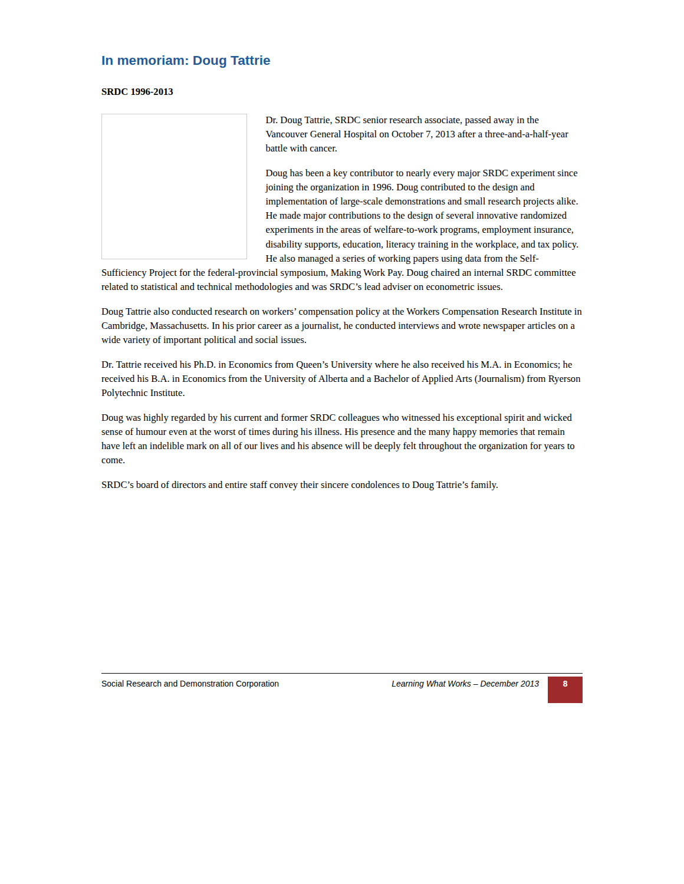In memoriam: Doug Tattrie
SRDC 1996-2013
Dr. Doug Tattrie, SRDC senior research associate, passed away in the Vancouver General Hospital on October 7, 2013 after a three-and-a-half-year battle with cancer.
Doug has been a key contributor to nearly every major SRDC experiment since joining the organization in 1996. Doug contributed to the design and implementation of large-scale demonstrations and small research projects alike. He made major contributions to the design of several innovative randomized experiments in the areas of welfare-to-work programs, employment insurance, disability supports, education, literacy training in the workplace, and tax policy. He also managed a series of working papers using data from the Self-Sufficiency Project for the federal-provincial symposium, Making Work Pay. Doug chaired an internal SRDC committee related to statistical and technical methodologies and was SRDC’s lead adviser on econometric issues.
Doug Tattrie also conducted research on workers’ compensation policy at the Workers Compensation Research Institute in Cambridge, Massachusetts. In his prior career as a journalist, he conducted interviews and wrote newspaper articles on a wide variety of important political and social issues.
Dr. Tattrie received his Ph.D. in Economics from Queen’s University where he also received his M.A. in Economics; he received his B.A. in Economics from the University of Alberta and a Bachelor of Applied Arts (Journalism) from Ryerson Polytechnic Institute.
Doug was highly regarded by his current and former SRDC colleagues who witnessed his exceptional spirit and wicked sense of humour even at the worst of times during his illness. His presence and the many happy memories that remain have left an indelible mark on all of our lives and his absence will be deeply felt throughout the organization for years to come.
SRDC’s board of directors and entire staff convey their sincere condolences to Doug Tattrie’s family.
Social Research and Demonstration Corporation
Learning What Works – December 2013 8